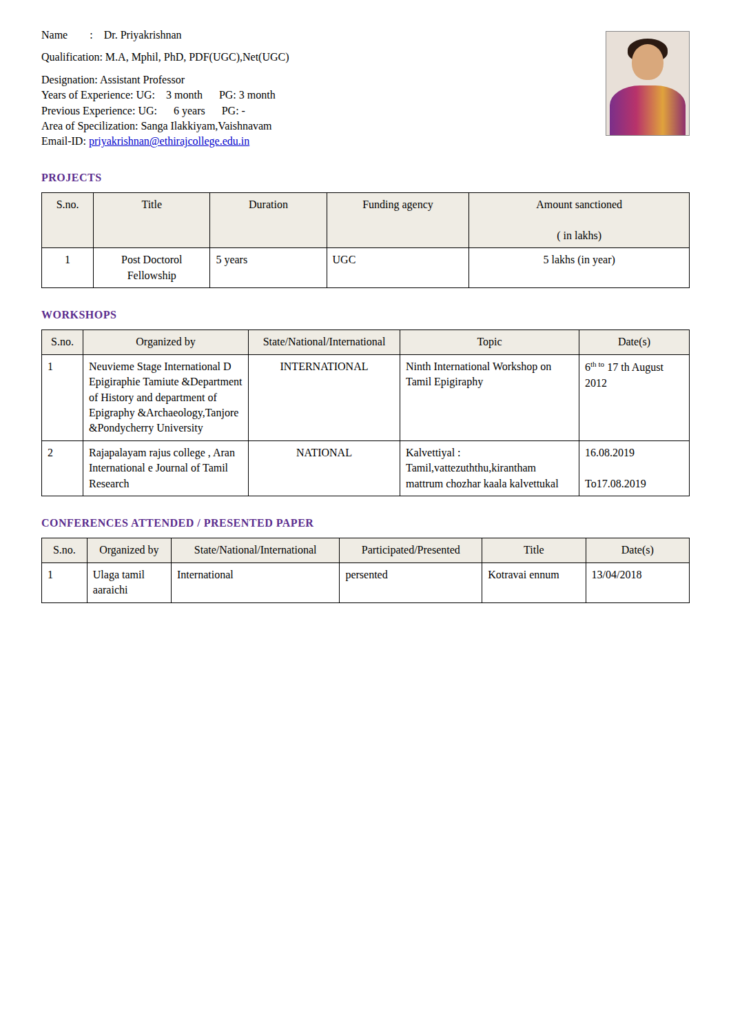Name : Dr. Priyakrishnan
Qualification: M.A, Mphil, PhD, PDF(UGC),Net(UGC)
Designation: Assistant Professor
Years of Experience: UG: 3 month PG: 3 month
Previous Experience: UG: 6 years PG: -
Area of Specilization: Sanga Ilakkiyam,Vaishnavam
Email-ID: priyakrishnan@ethirajcollege.edu.in
PROJECTS
| S.no. | Title | Duration | Funding agency | Amount sanctioned ( in lakhs) |
| --- | --- | --- | --- | --- |
| 1 | Post Doctorol Fellowship | 5 years | UGC | 5 lakhs (in year) |
WORKSHOPS
| S.no. | Organized by | State/National/International | Topic | Date(s) |
| --- | --- | --- | --- | --- |
| 1 | Neuvieme Stage International D Epigiraphie Tamiute &Department of History and department of Epigraphy &Archaeology,Tanjore &Pondycherry University | INTERNATIONAL | Ninth International Workshop on Tamil Epigiraphy | 6 th to 17 th August 2012 |
| 2 | Rajapalayam rajus college , Aran International e Journal of Tamil Research | NATIONAL | Kalvettiyal : Tamil,vattezuththu,kirantham mattrum chozhar kaala kalvettukal | 16.08.2019 To17.08.2019 |
CONFERENCES ATTENDED / PRESENTED PAPER
| S.no. | Organized by | State/National/International | Participated/Presented | Title | Date(s) |
| --- | --- | --- | --- | --- | --- |
| 1 | Ulaga tamil aaraichi | International | persented | Kotravai ennum | 13/04/2018 |